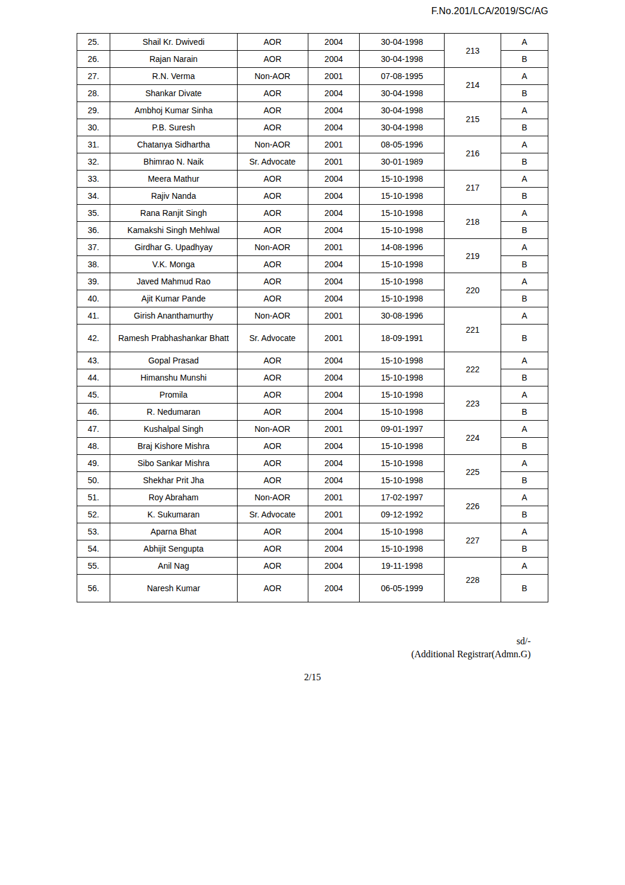F.No.201/LCA/2019/SC/AG
| 25. | Shail Kr. Dwivedi | AOR | 2004 | 30-04-1998 | 213 | A |
| 26. | Rajan Narain | AOR | 2004 | 30-04-1998 | B |
| 27. | R.N. Verma | Non-AOR | 2001 | 07-08-1995 | 214 | A |
| 28. | Shankar Divate | AOR | 2004 | 30-04-1998 | B |
| 29. | Ambhoj Kumar Sinha | AOR | 2004 | 30-04-1998 | 215 | A |
| 30. | P.B. Suresh | AOR | 2004 | 30-04-1998 | B |
| 31. | Chatanya Sidhartha | Non-AOR | 2001 | 08-05-1996 | 216 | A |
| 32. | Bhimrao N. Naik | Sr. Advocate | 2001 | 30-01-1989 | B |
| 33. | Meera Mathur | AOR | 2004 | 15-10-1998 | 217 | A |
| 34. | Rajiv Nanda | AOR | 2004 | 15-10-1998 | B |
| 35. | Rana Ranjit Singh | AOR | 2004 | 15-10-1998 | 218 | A |
| 36. | Kamakshi Singh Mehlwal | AOR | 2004 | 15-10-1998 | B |
| 37. | Girdhar G. Upadhyay | Non-AOR | 2001 | 14-08-1996 | 219 | A |
| 38. | V.K. Monga | AOR | 2004 | 15-10-1998 | B |
| 39. | Javed Mahmud Rao | AOR | 2004 | 15-10-1998 | 220 | A |
| 40. | Ajit Kumar Pande | AOR | 2004 | 15-10-1998 | B |
| 41. | Girish Ananthamurthy | Non-AOR | 2001 | 30-08-1996 | 221 | A |
| 42. | Ramesh Prabhashankar Bhatt | Sr. Advocate | 2001 | 18-09-1991 | B |
| 43. | Gopal Prasad | AOR | 2004 | 15-10-1998 | 222 | A |
| 44. | Himanshu Munshi | AOR | 2004 | 15-10-1998 | B |
| 45. | Promila | AOR | 2004 | 15-10-1998 | 223 | A |
| 46. | R. Nedumaran | AOR | 2004 | 15-10-1998 | B |
| 47. | Kushalpal Singh | Non-AOR | 2001 | 09-01-1997 | 224 | A |
| 48. | Braj Kishore Mishra | AOR | 2004 | 15-10-1998 | B |
| 49. | Sibo Sankar Mishra | AOR | 2004 | 15-10-1998 | 225 | A |
| 50. | Shekhar Prit Jha | AOR | 2004 | 15-10-1998 | B |
| 51. | Roy Abraham | Non-AOR | 2001 | 17-02-1997 | 226 | A |
| 52. | K. Sukumaran | Sr. Advocate | 2001 | 09-12-1992 | B |
| 53. | Aparna Bhat | AOR | 2004 | 15-10-1998 | 227 | A |
| 54. | Abhijit Sengupta | AOR | 2004 | 15-10-1998 | B |
| 55. | Anil Nag | AOR | 2004 | 19-11-1998 | 228 | A |
| 56. | Naresh Kumar | AOR | 2004 | 06-05-1999 | B |
sd/-
(Additional Registrar(Admn.G)
2/15